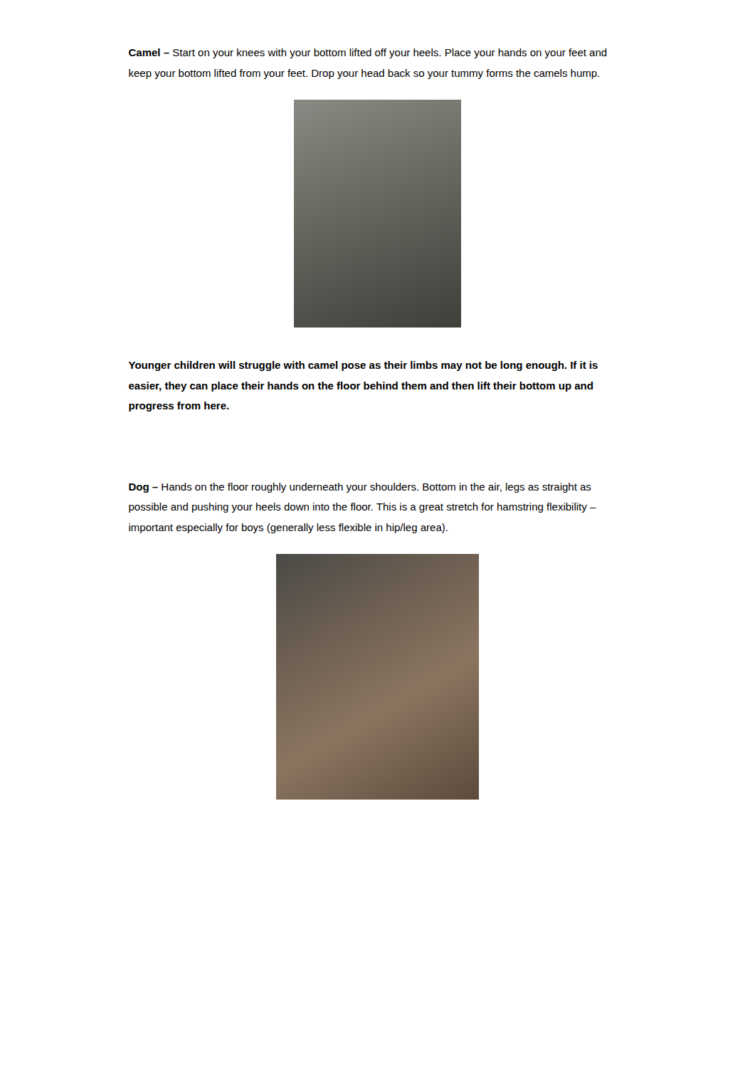Camel – Start on your knees with your bottom lifted off your heels. Place your hands on your feet and keep your bottom lifted from your feet. Drop your head back so your tummy forms the camels hump.
Younger children will struggle with camel pose as their limbs may not be long enough. If it is easier, they can place their hands on the floor behind them and then lift their bottom up and progress from here.
Dog – Hands on the floor roughly underneath your shoulders. Bottom in the air, legs as straight as possible and pushing your heels down into the floor. This is a great stretch for hamstring flexibility – important especially for boys (generally less flexible in hip/leg area).